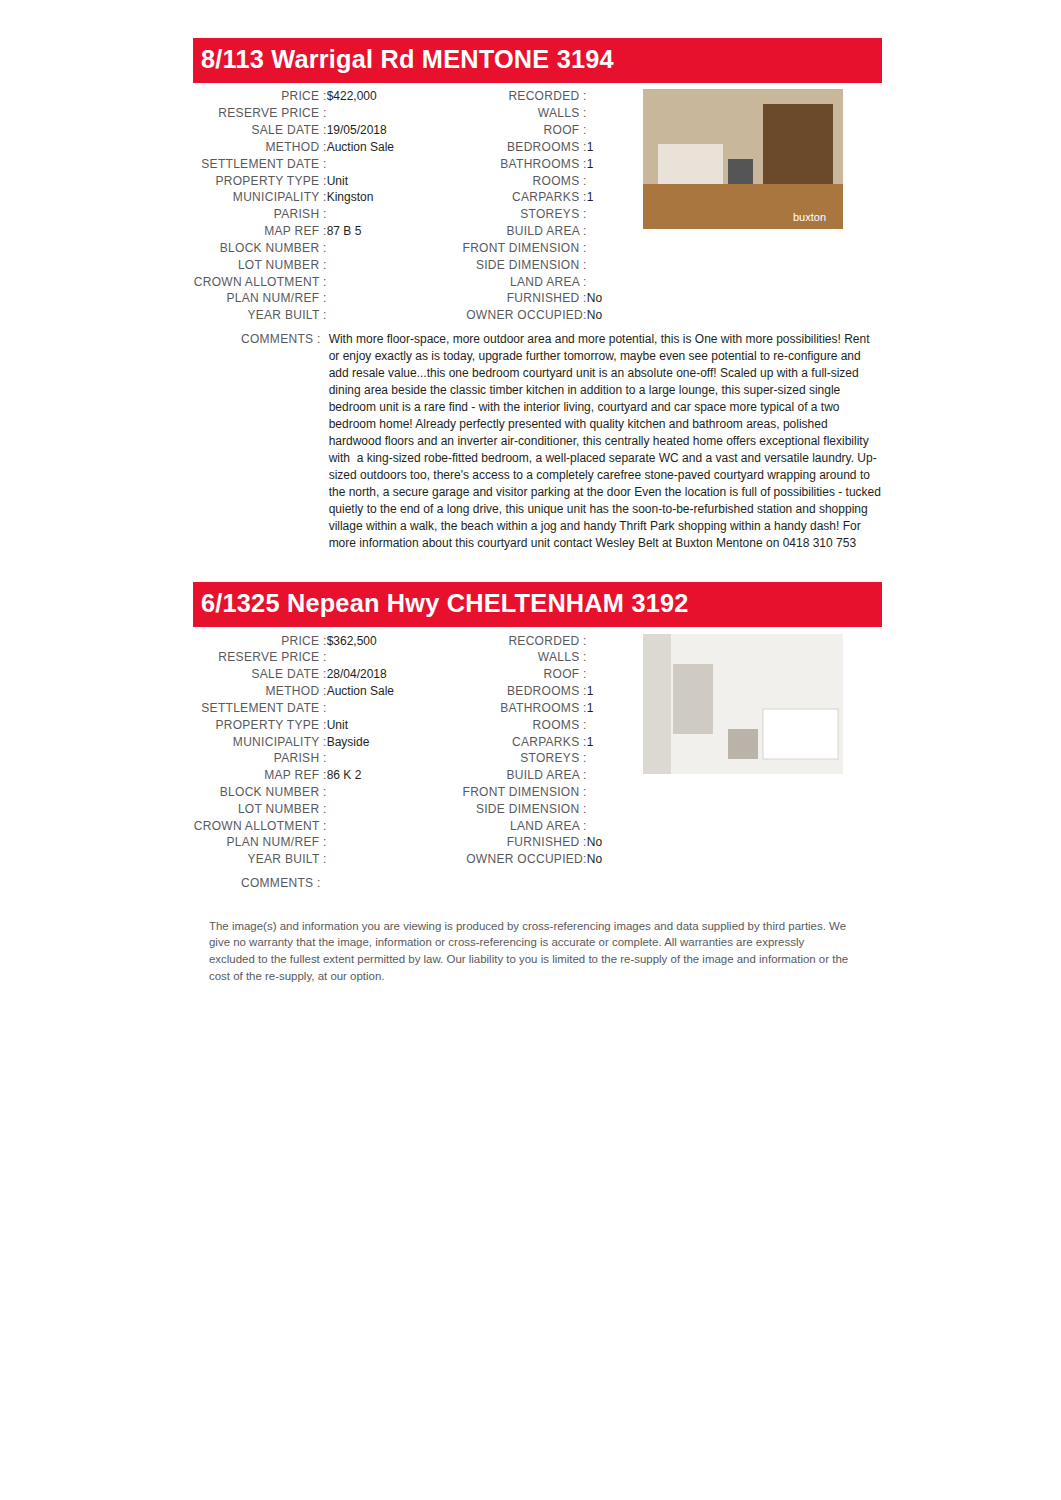8/113 Warrigal Rd MENTONE 3194
| PRICE : | $422,000 | RECORDED : | | |
| RESERVE PRICE : | | WALLS : | |
| SALE DATE : | 19/05/2018 | ROOF : | |
| METHOD : | Auction Sale | BEDROOMS : | 1 |
| SETTLEMENT DATE : | | BATHROOMS : | 1 |
| PROPERTY TYPE : | Unit | ROOMS : | |
| MUNICIPALITY : | Kingston | CARPARKS : | 1 |
| PARISH : | | STOREYS : | |
| MAP REF : | 87 B 5 | BUILD AREA : | |
| BLOCK NUMBER : | | FRONT DIMENSION : | |
| LOT NUMBER : | | SIDE DIMENSION : | |
| CROWN ALLOTMENT : | | LAND AREA : | |
| PLAN NUM/REF : | | FURNISHED : | No |
| YEAR BUILT : | | OWNER OCCUPIED: | No | |
COMMENTS :
With more floor-space, more outdoor area and more potential, this is One with more possibilities! Rent or enjoy exactly as is today, upgrade further tomorrow, maybe even see potential to re-configure and add resale value...this one bedroom courtyard unit is an absolute one-off! Scaled up with a full-sized dining area beside the classic timber kitchen in addition to a large lounge, this super-sized single bedroom unit is a rare find - with the interior living, courtyard and car space more typical of a two bedroom home! Already perfectly presented with quality kitchen and bathroom areas, polished hardwood floors and an inverter air-conditioner, this centrally heated home offers exceptional flexibility with a king-sized robe-fitted bedroom, a well-placed separate WC and a vast and versatile laundry. Up-sized outdoors too, there's access to a completely carefree stone-paved courtyard wrapping around to the north, a secure garage and visitor parking at the door Even the location is full of possibilities - tucked quietly to the end of a long drive, this unique unit has the soon-to-be-refurbished station and shopping village within a walk, the beach within a jog and handy Thrift Park shopping within a handy dash! For more information about this courtyard unit contact Wesley Belt at Buxton Mentone on 0418 310 753
6/1325 Nepean Hwy CHELTENHAM 3192
| PRICE : | $362,500 | RECORDED : | | |
| RESERVE PRICE : | | WALLS : | |
| SALE DATE : | 28/04/2018 | ROOF : | |
| METHOD : | Auction Sale | BEDROOMS : | 1 |
| SETTLEMENT DATE : | | BATHROOMS : | 1 |
| PROPERTY TYPE : | Unit | ROOMS : | |
| MUNICIPALITY : | Bayside | CARPARKS : | 1 |
| PARISH : | | STOREYS : | |
| MAP REF : | 86 K 2 | BUILD AREA : | |
| BLOCK NUMBER : | | FRONT DIMENSION : | |
| LOT NUMBER : | | SIDE DIMENSION : | |
| CROWN ALLOTMENT : | | LAND AREA : | |
| PLAN NUM/REF : | | FURNISHED : | No |
| YEAR BUILT : | | OWNER OCCUPIED: | No | |
COMMENTS :
The image(s) and information you are viewing is produced by cross-referencing images and data supplied by third parties. We give no warranty that the image, information or cross-referencing is accurate or complete. All warranties are expressly excluded to the fullest extent permitted by law. Our liability to you is limited to the re-supply of the image and information or the cost of the re-supply, at our option.